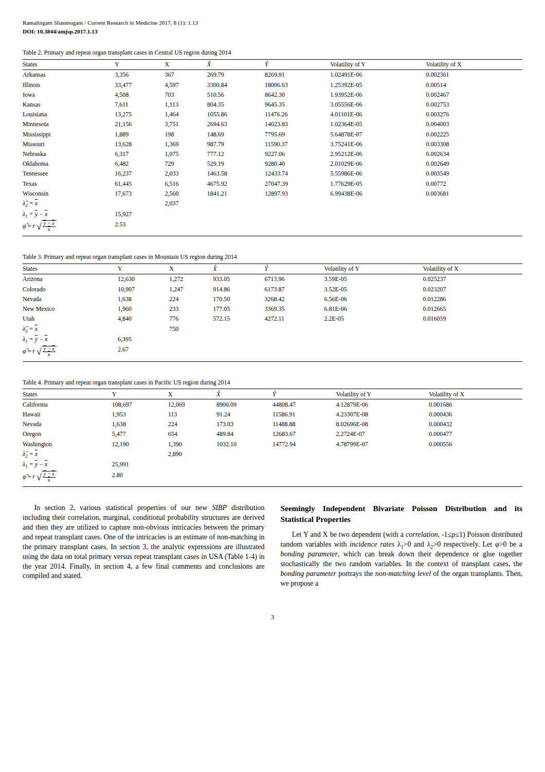Ramalingam Shanmugam / Current Research in Medicine 2017, 8 (1): 1.13
DOI: 10.3844/amjsp.2017.1.13
Table 2. Primary and repeat organ transplant cases in Central US region during 2014
| States | Y | X | X̂ | Ŷ | Volatility of Y | Volatility of X |
| --- | --- | --- | --- | --- | --- | --- |
| Arkansas | 3,356 | 367 | 269.79 | 8269.91 | 1.02491E-06 | 0.002361 |
| Illinois | 33,477 | 4,597 | 3300.84 | 18006.63 | 1.25392E-05 | 0.00514 |
| Iowa | 4,508 | 703 | 510.56 | 8642.30 | 1.93952E-06 | 0.002467 |
| Kansas | 7,611 | 1,113 | 804.35 | 9645.35 | 3.05556E-06 | 0.002753 |
| Louisiana | 13,275 | 1,464 | 1055.86 | 11476.26 | 4.01101E-06 | 0.003276 |
| Minnesota | 21,156 | 3,751 | 2694.63 | 14023.83 | 1.02364E-05 | 0.004003 |
| Mississippi | 1,889 | 198 | 148.69 | 7795.69 | 5.64878E-07 | 0.002225 |
| Missouri | 13,628 | 1,369 | 987.79 | 11590.37 | 3.75241E-06 | 0.003308 |
| Nebraska | 6,317 | 1,075 | 777.12 | 9227.06 | 2.95212E-06 | 0.002634 |
| Oklahoma | 6,482 | 729 | 529.19 | 9280.40 | 2.01029E-06 | 0.002649 |
| Tennessee | 16,237 | 2,033 | 1463.58 | 12433.74 | 5.55986E-06 | 0.003549 |
| Texas | 61,445 | 6,516 | 4675.92 | 27047.39 | 1.77629E-05 | 0.00772 |
| Wisconsin | 17,673 | 2,560 | 1841.21 | 12897.93 | 6.99438E-06 | 0.003681 |
| λ̂ 2 = x | | 2,037 | | | | |
| λ 1 = y − x | 15,927 | | | | | |
| φ̂ ≈ r √ y − x x | 2.53 | | | | | |
Table 3. Primary and repeat organ transplant cases in Mountain US region during 2014
| States | Y | X | X̂ | Ŷ | Volatility of Y | Volatility of X |
| --- | --- | --- | --- | --- | --- | --- |
| Arizona | 12,630 | 1,272 | 933.05 | 6713.96 | 3.59E-05 | 0.025237 |
| Colorado | 10,907 | 1,247 | 914.86 | 6173.87 | 3.52E-05 | 0.023207 |
| Nevada | 1,638 | 224 | 170.50 | 3268.42 | 6.56E-06 | 0.012286 |
| New Mexico | 1,960 | 233 | 177.05 | 3369.35 | 6.81E-06 | 0.012665 |
| Utah | 4,840 | 776 | 572.15 | 4272.11 | 2.2E-05 | 0.016059 |
| λ̂ 2 = x | | 750 | | | | |
| λ 1 = y − x | 6,395 | | | | | |
| φ̂ ≈ r √ y − x x | 2.67 | | | | | |
Table 4. Primary and repeat organ transplant cases in Pacific US region during 2014
| States | Y | X | X̂ | Ŷ | Volatility of Y | Volatility of X |
| --- | --- | --- | --- | --- | --- | --- |
| California | 108,697 | 12,069 | 8900.09 | 44808.47 | 4.12879E-06 | 0.001686 |
| Hawaii | 1,953 | 113 | 91.24 | 11586.91 | 4.23307E-08 | 0.000436 |
| Nevada | 1,638 | 224 | 173.03 | 11488.88 | 8.02696E-08 | 0.000432 |
| Oregon | 5,477 | 654 | 489.84 | 12683.67 | 2.2724E-07 | 0.000477 |
| Washington | 12,190 | 1,390 | 1032.10 | 14772.94 | 4.78799E-07 | 0.000556 |
| λ̂ 2 = x | | 2,890 | | | | |
| λ 1 = y − x | 25,991 | | | | | |
| φ̂ ≈ r √ y − x x | 2.80 | | | | | |
In section 2, various statistical properties of our new SIBP distribution including their correlation, marginal, conditional probability structures are derived and then they are utilized to capture non-obvious intricacies between the primary and repeat transplant cases. One of the intricacies is an estimate of non-matching in the primary transplant cases. In section 3, the analytic expressions are illustrated using the data on total primary versus repeat transplant cases in USA (Table 1-4) in the year 2014. Finally, in section 4, a few final comments and conclusions are compiled and stated.
Seemingly Independent Bivariate Poisson Distribution and its Statistical Properties
Let Y and X be two dependent (with a correlation, -1≤ρ≤1) Poisson distributed random variables with incidence rates λ1>0 and λ2>0 respectively. Let φ>0 be a bonding parameter, which can break down their dependence or glue together stochastically the two random variables. In the context of transplant cases, the bonding parameter portrays the non-matching level of the organ transplants. Then, we propose a
3